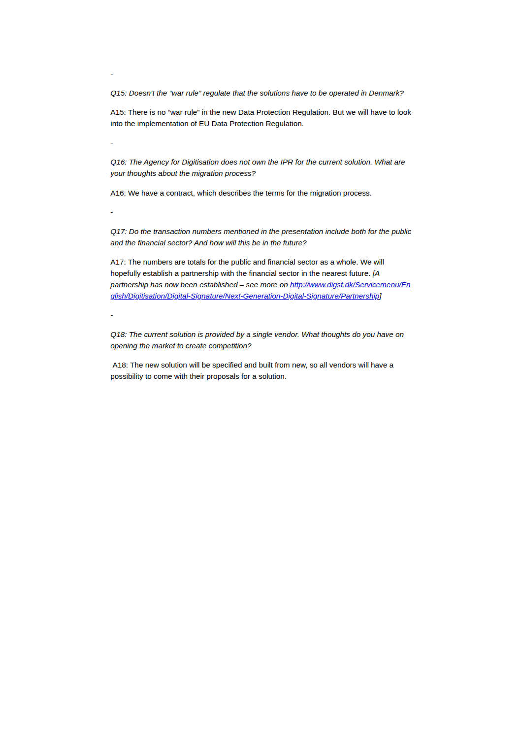-
Q15: Doesn’t the “war rule” regulate that the solutions have to be operated in Denmark?
A15: There is no “war rule” in the new Data Protection Regulation. But we will have to look into the implementation of EU Data Protection Regulation.
-
Q16: The Agency for Digitisation does not own the IPR for the current solution. What are your thoughts about the migration process?
A16: We have a contract, which describes the terms for the migration process.
-
Q17: Do the transaction numbers mentioned in the presentation include both for the public and the financial sector? And how will this be in the future?
A17: The numbers are totals for the public and financial sector as a whole. We will hopefully establish a partnership with the financial sector in the nearest future. [A partnership has now been established – see more on http://www.digst.dk/Servicemenu/English/Digitisation/Digital-Signature/Next-Generation-Digital-Signature/Partnership]
-
Q18: The current solution is provided by a single vendor. What thoughts do you have on opening the market to create competition?
A18: The new solution will be specified and built from new, so all vendors will have a possibility to come with their proposals for a solution.